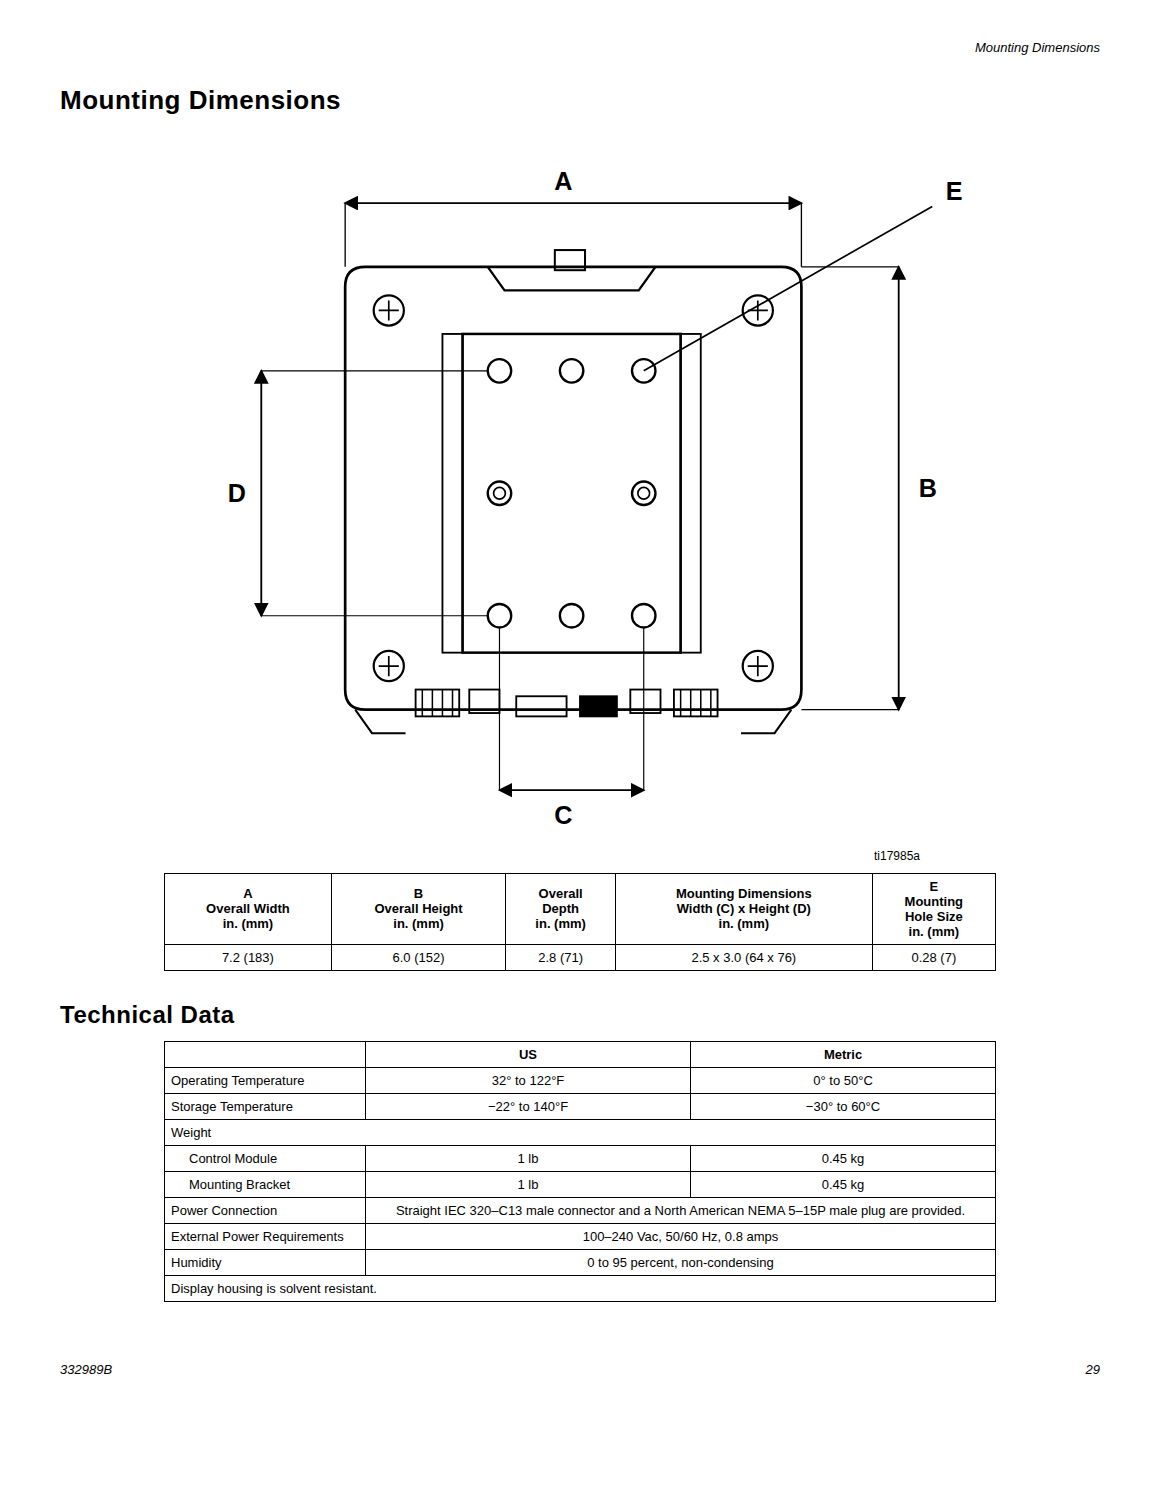Mounting Dimensions
Mounting Dimensions
A B D C E
ti17985a
| A Overall Width in. (mm) | B Overall Height in. (mm) | Overall Depth in. (mm) | Mounting Dimensions Width (C) x Height (D) in. (mm) | E Mounting Hole Size in. (mm) |
| --- | --- | --- | --- | --- |
| 7.2 (183) | 6.0 (152) | 2.8 (71) | 2.5 x 3.0 (64 x 76) | 0.28 (7) |
Technical Data
| | US | Metric |
| --- | --- | --- |
| Operating Temperature | 32° to 122°F | 0° to 50°C |
| Storage Temperature | −22° to 140°F | −30° to 60°C |
| Weight |
| Control Module | 1 lb | 0.45 kg |
| Mounting Bracket | 1 lb | 0.45 kg |
| Power Connection | Straight IEC 320–C13 male connector and a North American NEMA 5–15P male plug are provided. |
| External Power Requirements | 100–240 Vac, 50/60 Hz, 0.8 amps |
| Humidity | 0 to 95 percent, non-condensing |
| Display housing is solvent resistant. |
332989B 29